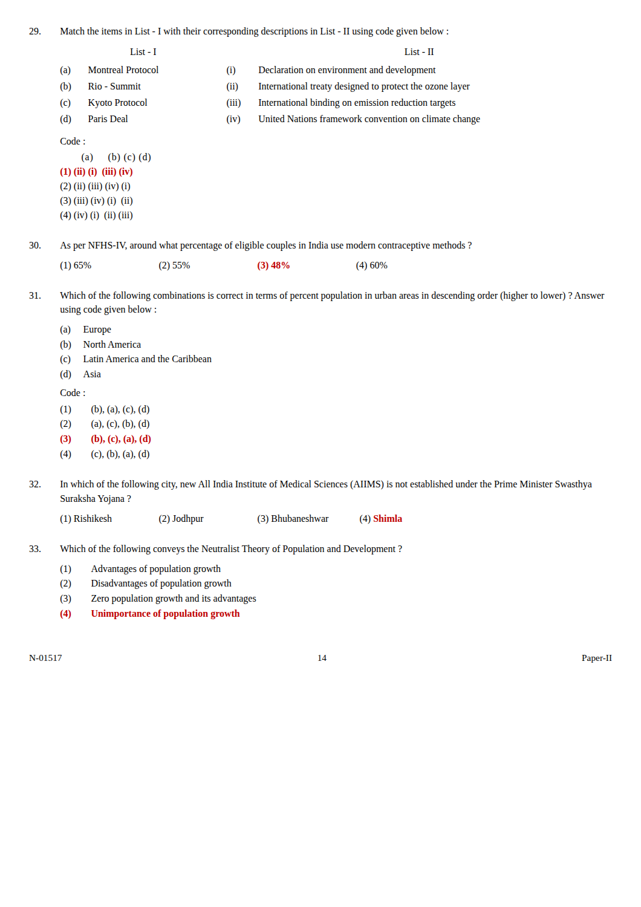29.
Match the items in List - I with their corresponding descriptions in List - II using code given below :
| List - I | List - II |
| --- | --- |
| (a) | Montreal Protocol | (i) | Declaration on environment and development |
| (b) | Rio - Summit | (ii) | International treaty designed to protect the ozone layer |
| (c) | Kyoto Protocol | (iii) | International binding on emission reduction targets |
| (d) | Paris Deal | (iv) | United Nations framework convention on climate change |
Code :
(a) (b) (c) (d)
(1) (ii) (i) (iii) (iv)
(2) (ii) (iii) (iv) (i)
(3) (iii) (iv) (i) (ii)
(4) (iv) (i) (ii) (iii)
30.
As per NFHS-IV, around what percentage of eligible couples in India use modern contraceptive methods ?
(1) 65%
(2) 55%
(3) 48%
(4) 60%
31.
Which of the following combinations is correct in terms of percent population in urban areas in descending order (higher to lower) ? Answer using code given below :
(a) Europe
(b) North America
(c) Latin America and the Caribbean
(d) Asia
Code :
(1)(b), (a), (c), (d)
(2)(a), (c), (b), (d)
(3)(b), (c), (a), (d)
(4)(c), (b), (a), (d)
32.
In which of the following city, new All India Institute of Medical Sciences (AIIMS) is not established under the Prime Minister Swasthya Suraksha Yojana ?
(1) Rishikesh
(2) Jodhpur
(3) Bhubaneshwar
(4) Shimla
33.
Which of the following conveys the Neutralist Theory of Population and Development ?
(1) Advantages of population growth
(2) Disadvantages of population growth
(3) Zero population growth and its advantages
(4) Unimportance of population growth
N-01517
14
Paper-II